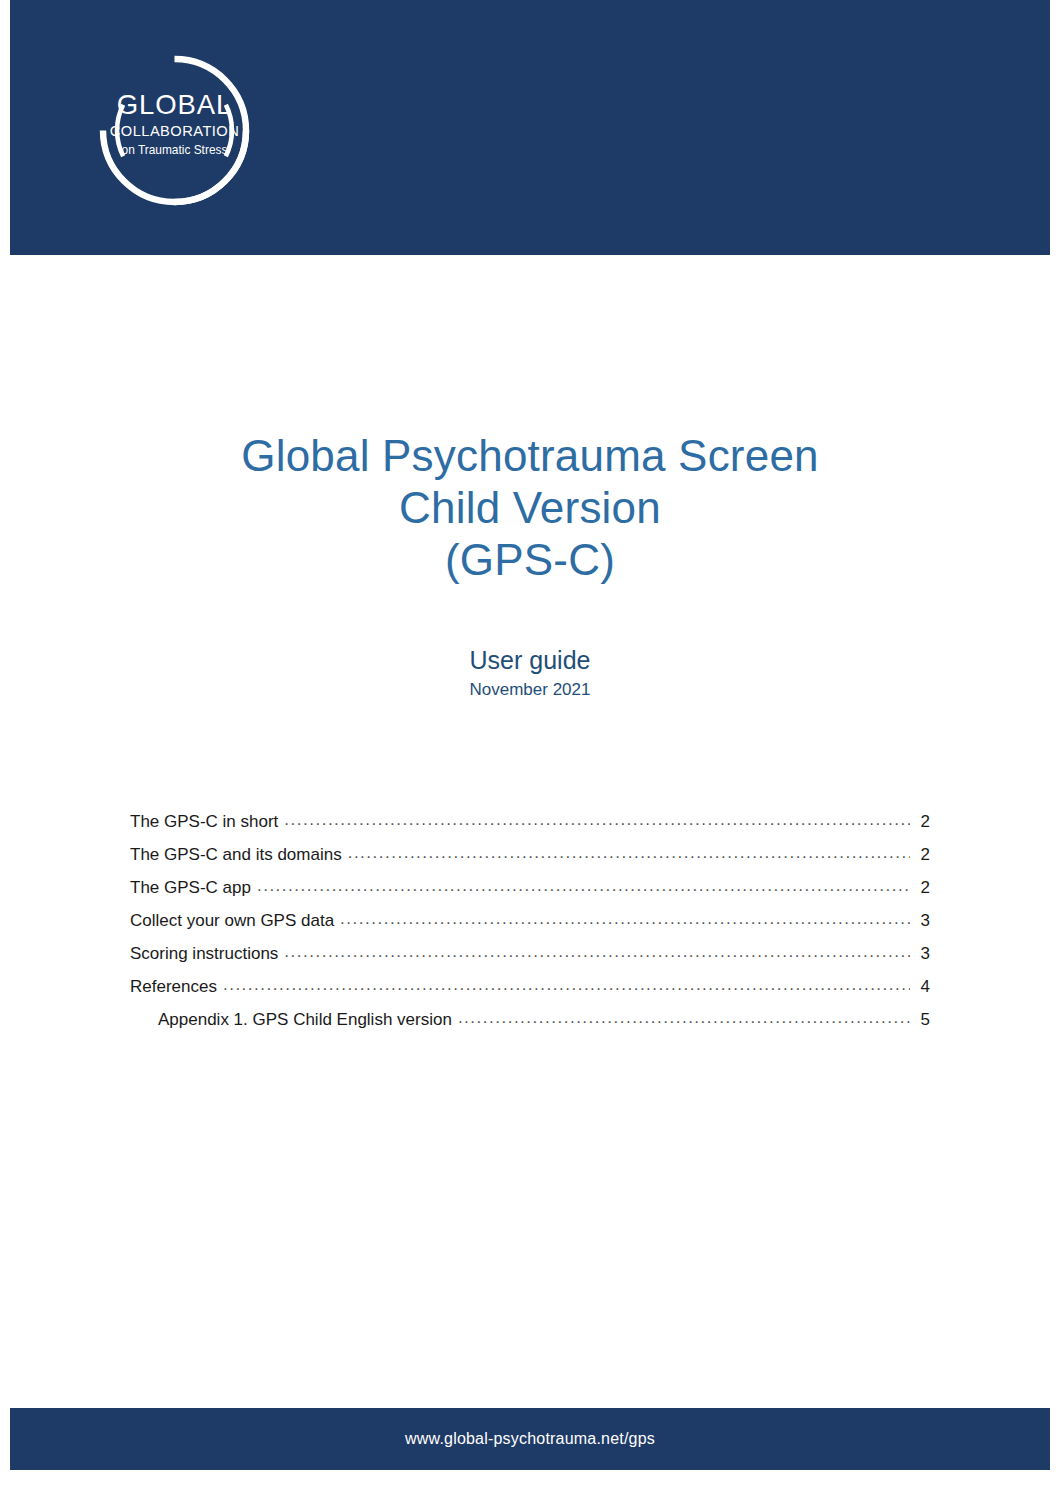GLOBAL COLLABORATION on Traumatic Stress
Global Psychotrauma Screen
Child Version
(GPS-C)
User guide
November 2021
The GPS-C in short ........................................................................................................... 2
The GPS-C and its domains ............................................................................................... 2
The GPS-C app ............................................................................................................... 2
Collect your own GPS data ................................................................................................ 3
Scoring instructions ......................................................................................................... 3
References .................................................................................................................... 4
Appendix 1. GPS Child English version .............................................................................. 5
www.global-psychotrauma.net/gps